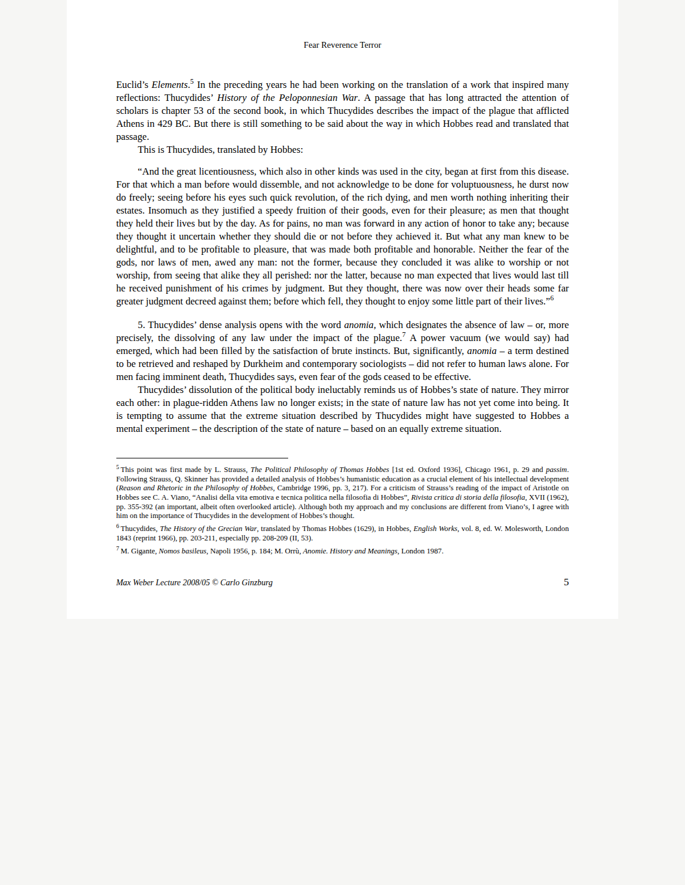Fear Reverence Terror
Euclid’s Elements.5 In the preceding years he had been working on the translation of a work that inspired many reflections: Thucydides’ History of the Peloponnesian War. A passage that has long attracted the attention of scholars is chapter 53 of the second book, in which Thucydides describes the impact of the plague that afflicted Athens in 429 BC. But there is still something to be said about the way in which Hobbes read and translated that passage.
This is Thucydides, translated by Hobbes:
“And the great licentiousness, which also in other kinds was used in the city, began at first from this disease. For that which a man before would dissemble, and not acknowledge to be done for voluptuousness, he durst now do freely; seeing before his eyes such quick revolution, of the rich dying, and men worth nothing inheriting their estates. Insomuch as they justified a speedy fruition of their goods, even for their pleasure; as men that thought they held their lives but by the day. As for pains, no man was forward in any action of honor to take any; because they thought it uncertain whether they should die or not before they achieved it. But what any man knew to be delightful, and to be profitable to pleasure, that was made both profitable and honorable. Neither the fear of the gods, nor laws of men, awed any man: not the former, because they concluded it was alike to worship or not worship, from seeing that alike they all perished: nor the latter, because no man expected that lives would last till he received punishment of his crimes by judgment. But they thought, there was now over their heads some far greater judgment decreed against them; before which fell, they thought to enjoy some little part of their lives.”6
5. Thucydides’ dense analysis opens with the word anomia, which designates the absence of law – or, more precisely, the dissolving of any law under the impact of the plague.7 A power vacuum (we would say) had emerged, which had been filled by the satisfaction of brute instincts. But, significantly, anomia – a term destined to be retrieved and reshaped by Durkheim and contemporary sociologists – did not refer to human laws alone. For men facing imminent death, Thucydides says, even fear of the gods ceased to be effective.
Thucydides’ dissolution of the political body ineluctably reminds us of Hobbes’s state of nature. They mirror each other: in plague-ridden Athens law no longer exists; in the state of nature law has not yet come into being. It is tempting to assume that the extreme situation described by Thucydides might have suggested to Hobbes a mental experiment – the description of the state of nature – based on an equally extreme situation.
5 This point was first made by L. Strauss, The Political Philosophy of Thomas Hobbes [1st ed. Oxford 1936], Chicago 1961, p. 29 and passim. Following Strauss, Q. Skinner has provided a detailed analysis of Hobbes’s humanistic education as a crucial element of his intellectual development (Reason and Rhetoric in the Philosophy of Hobbes, Cambridge 1996, pp. 3, 217). For a criticism of Strauss’s reading of the impact of Aristotle on Hobbes see C. A. Viano, “Analisi della vita emotiva e tecnica politica nella filosofia di Hobbes”, Rivista critica di storia della filosofia, XVII (1962), pp. 355-392 (an important, albeit often overlooked article). Although both my approach and my conclusions are different from Viano’s, I agree with him on the importance of Thucydides in the development of Hobbes’s thought.
6 Thucydides, The History of the Grecian War, translated by Thomas Hobbes (1629), in Hobbes, English Works, vol. 8, ed. W. Molesworth, London 1843 (reprint 1966), pp. 203-211, especially pp. 208-209 (II, 53).
7 M. Gigante, Nomos basileus, Napoli 1956, p. 184; M. Orrù, Anomie. History and Meanings, London 1987.
Max Weber Lecture 2008/05 © Carlo Ginzburg 5